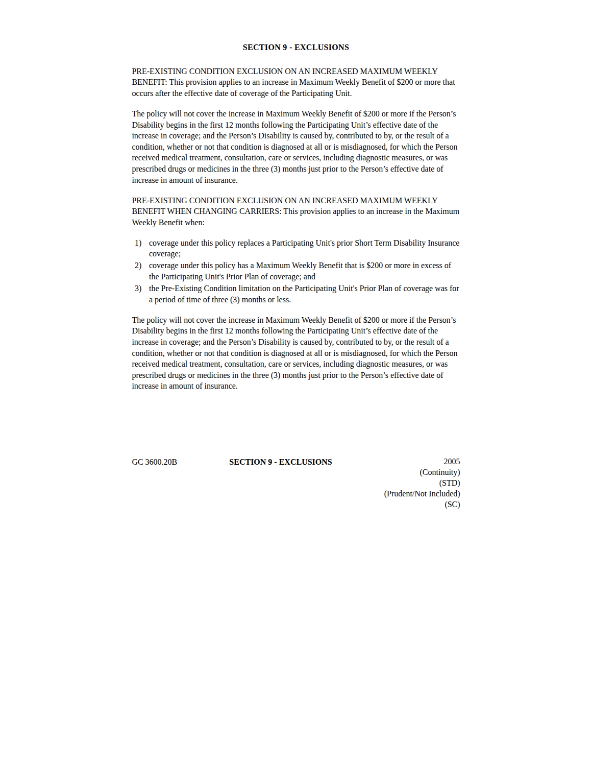SECTION 9 - EXCLUSIONS
PRE-EXISTING CONDITION EXCLUSION ON AN INCREASED MAXIMUM WEEKLY BENEFIT: This provision applies to an increase in Maximum Weekly Benefit of $200 or more that occurs after the effective date of coverage of the Participating Unit.
The policy will not cover the increase in Maximum Weekly Benefit of $200 or more if the Person’s Disability begins in the first 12 months following the Participating Unit’s effective date of the increase in coverage; and the Person’s Disability is caused by, contributed to by, or the result of a condition, whether or not that condition is diagnosed at all or is misdiagnosed, for which the Person received medical treatment, consultation, care or services, including diagnostic measures, or was prescribed drugs or medicines in the three (3) months just prior to the Person’s effective date of increase in amount of insurance.
PRE-EXISTING CONDITION EXCLUSION ON AN INCREASED MAXIMUM WEEKLY BENEFIT WHEN CHANGING CARRIERS: This provision applies to an increase in the Maximum Weekly Benefit when:
1) coverage under this policy replaces a Participating Unit's prior Short Term Disability Insurance coverage;
2) coverage under this policy has a Maximum Weekly Benefit that is $200 or more in excess of the Participating Unit's Prior Plan of coverage; and
3) the Pre-Existing Condition limitation on the Participating Unit's Prior Plan of coverage was for a period of time of three (3) months or less.
The policy will not cover the increase in Maximum Weekly Benefit of $200 or more if the Person’s Disability begins in the first 12 months following the Participating Unit’s effective date of the increase in coverage; and the Person’s Disability is caused by, contributed to by, or the result of a condition, whether or not that condition is diagnosed at all or is misdiagnosed, for which the Person received medical treatment, consultation, care or services, including diagnostic measures, or was prescribed drugs or medicines in the three (3) months just prior to the Person’s effective date of increase in amount of insurance.
GC 3600.20B
SECTION 9 - EXCLUSIONS
2005
(Continuity)
(STD)
(Prudent/Not Included)
(SC)